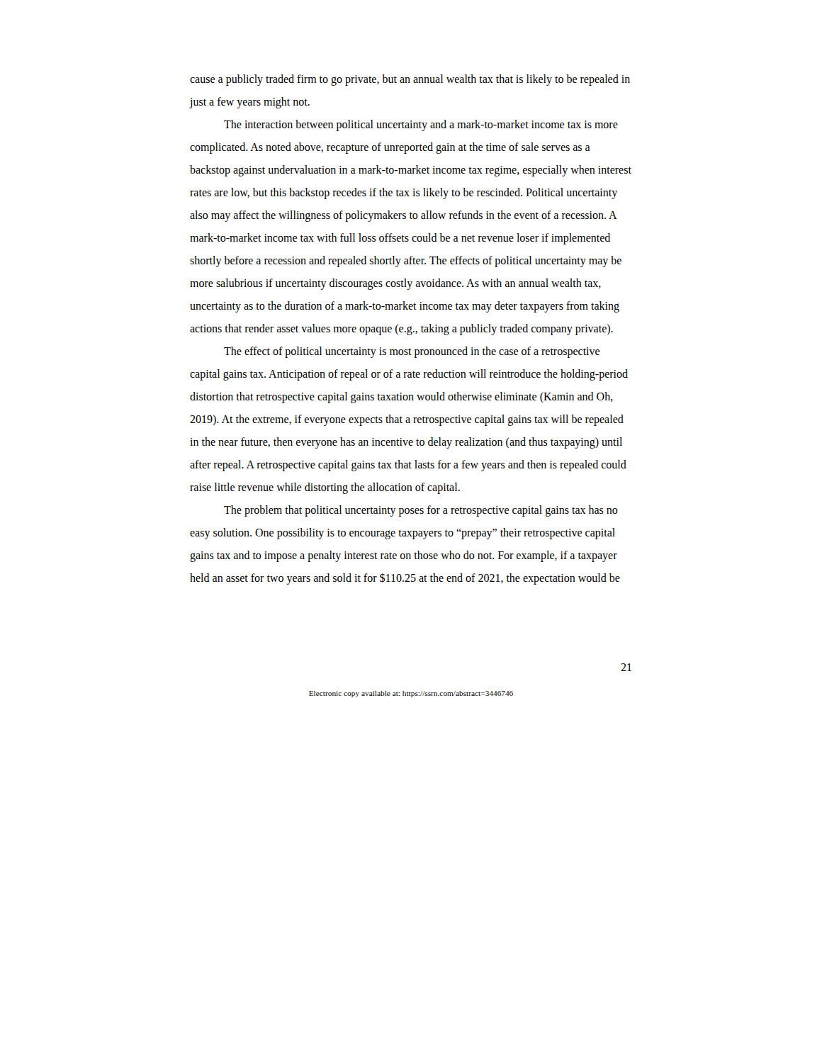cause a publicly traded firm to go private, but an annual wealth tax that is likely to be repealed in just a few years might not.
The interaction between political uncertainty and a mark-to-market income tax is more complicated. As noted above, recapture of unreported gain at the time of sale serves as a backstop against undervaluation in a mark-to-market income tax regime, especially when interest rates are low, but this backstop recedes if the tax is likely to be rescinded. Political uncertainty also may affect the willingness of policymakers to allow refunds in the event of a recession. A mark-to-market income tax with full loss offsets could be a net revenue loser if implemented shortly before a recession and repealed shortly after. The effects of political uncertainty may be more salubrious if uncertainty discourages costly avoidance. As with an annual wealth tax, uncertainty as to the duration of a mark-to-market income tax may deter taxpayers from taking actions that render asset values more opaque (e.g., taking a publicly traded company private).
The effect of political uncertainty is most pronounced in the case of a retrospective capital gains tax. Anticipation of repeal or of a rate reduction will reintroduce the holding-period distortion that retrospective capital gains taxation would otherwise eliminate (Kamin and Oh, 2019). At the extreme, if everyone expects that a retrospective capital gains tax will be repealed in the near future, then everyone has an incentive to delay realization (and thus taxpaying) until after repeal. A retrospective capital gains tax that lasts for a few years and then is repealed could raise little revenue while distorting the allocation of capital.
The problem that political uncertainty poses for a retrospective capital gains tax has no easy solution. One possibility is to encourage taxpayers to “prepay” their retrospective capital gains tax and to impose a penalty interest rate on those who do not. For example, if a taxpayer held an asset for two years and sold it for $110.25 at the end of 2021, the expectation would be
21
Electronic copy available at: https://ssrn.com/abstract=3446746